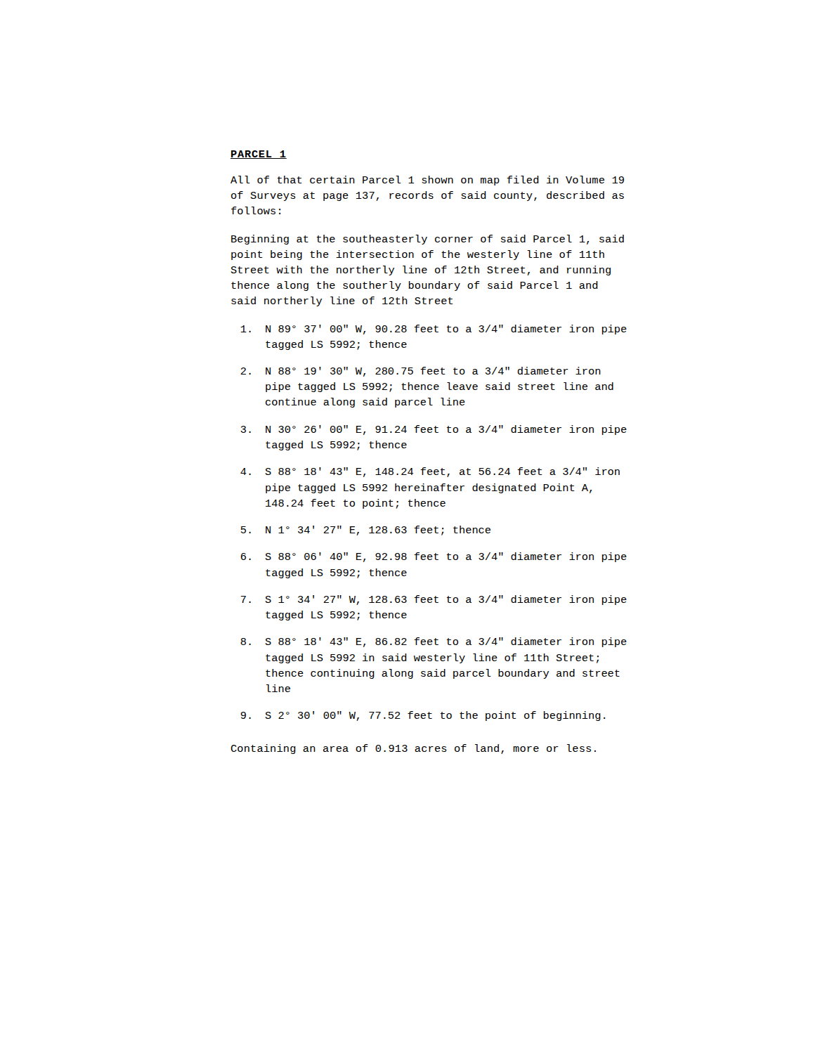PARCEL 1
All of that certain Parcel 1 shown on map filed in Volume 19 of Surveys at page 137, records of said county, described as follows:
Beginning at the southeasterly corner of said Parcel 1, said point being the intersection of the westerly line of 11th Street with the northerly line of 12th Street, and running thence along the southerly boundary of said Parcel 1 and said northerly line of 12th Street
N 89° 37' 00" W, 90.28 feet to a 3/4" diameter iron pipe tagged LS 5992; thence
N 88° 19' 30" W, 280.75 feet to a 3/4" diameter iron pipe tagged LS 5992; thence leave said street line and continue along said parcel line
N 30° 26' 00" E, 91.24 feet to a 3/4" diameter iron pipe tagged LS 5992; thence
S 88° 18' 43" E, 148.24 feet, at 56.24 feet a 3/4" iron pipe tagged LS 5992 hereinafter designated Point A, 148.24 feet to point; thence
N 1° 34' 27" E, 128.63 feet; thence
S 88° 06' 40" E, 92.98 feet to a 3/4" diameter iron pipe tagged LS 5992; thence
S 1° 34' 27" W, 128.63 feet to a 3/4" diameter iron pipe tagged LS 5992; thence
S 88° 18' 43" E, 86.82 feet to a 3/4" diameter iron pipe tagged LS 5992 in said westerly line of 11th Street; thence continuing along said parcel boundary and street line
S 2° 30' 00" W, 77.52 feet to the point of beginning.
Containing an area of 0.913 acres of land, more or less.